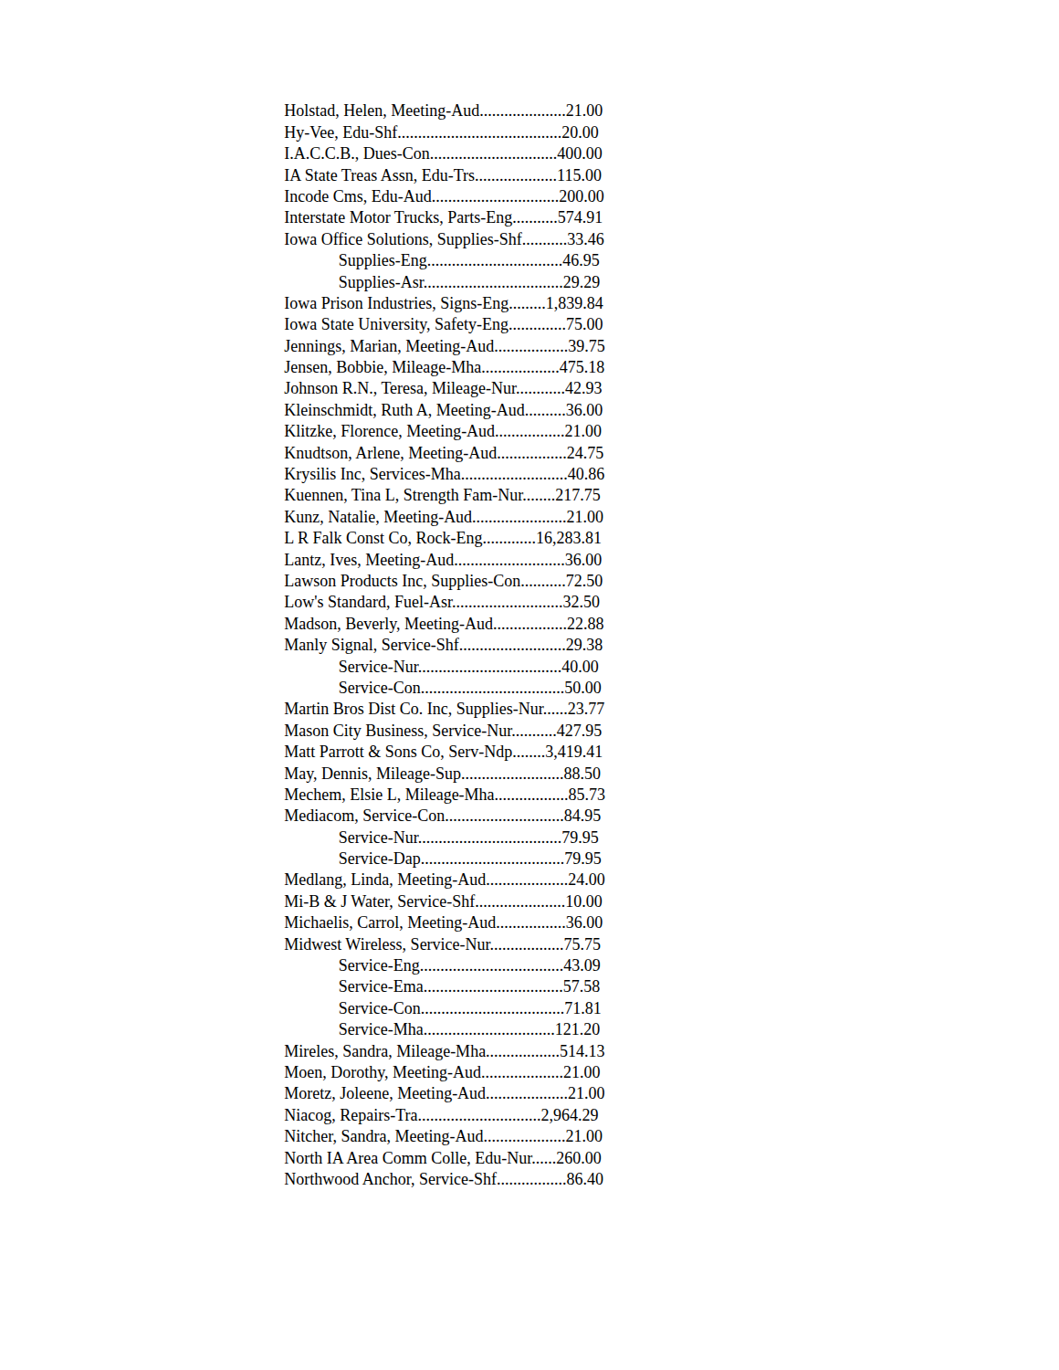Holstad, Helen, Meeting-Aud.....................21.00
Hy-Vee, Edu-Shf........................................20.00
I.A.C.C.B., Dues-Con...............................400.00
IA State Treas Assn, Edu-Trs....................115.00
Incode Cms, Edu-Aud...............................200.00
Interstate Motor Trucks, Parts-Eng...........574.91
Iowa Office Solutions, Supplies-Shf...........33.46
Supplies-Eng.................................46.95
Supplies-Asr..................................29.29
Iowa Prison Industries, Signs-Eng.........1,839.84
Iowa State University, Safety-Eng..............75.00
Jennings, Marian, Meeting-Aud..................39.75
Jensen, Bobbie, Mileage-Mha...................475.18
Johnson R.N., Teresa, Mileage-Nur............42.93
Kleinschmidt, Ruth A, Meeting-Aud..........36.00
Klitzke, Florence, Meeting-Aud.................21.00
Knudtson, Arlene, Meeting-Aud.................24.75
Krysilis Inc, Services-Mha..........................40.86
Kuennen, Tina L, Strength Fam-Nur........217.75
Kunz, Natalie, Meeting-Aud.......................21.00
L R Falk Const Co, Rock-Eng.............16,283.81
Lantz, Ives, Meeting-Aud...........................36.00
Lawson Products Inc, Supplies-Con...........72.50
Low's Standard, Fuel-Asr...........................32.50
Madson, Beverly, Meeting-Aud..................22.88
Manly Signal, Service-Shf..........................29.38
Service-Nur...................................40.00
Service-Con...................................50.00
Martin Bros Dist Co. Inc, Supplies-Nur......23.77
Mason City Business, Service-Nur...........427.95
Matt Parrott & Sons Co, Serv-Ndp........3,419.41
May, Dennis, Mileage-Sup.........................88.50
Mechem, Elsie L, Mileage-Mha..................85.73
Mediacom, Service-Con.............................84.95
Service-Nur...................................79.95
Service-Dap...................................79.95
Medlang, Linda, Meeting-Aud....................24.00
Mi-B & J Water, Service-Shf......................10.00
Michaelis, Carrol, Meeting-Aud.................36.00
Midwest Wireless, Service-Nur..................75.75
Service-Eng...................................43.09
Service-Ema..................................57.58
Service-Con...................................71.81
Service-Mha................................121.20
Mireles, Sandra, Mileage-Mha..................514.13
Moen, Dorothy, Meeting-Aud....................21.00
Moretz, Joleene, Meeting-Aud....................21.00
Niacog, Repairs-Tra..............................2,964.29
Nitcher, Sandra, Meeting-Aud....................21.00
North IA Area Comm Colle, Edu-Nur......260.00
Northwood Anchor, Service-Shf.................86.40